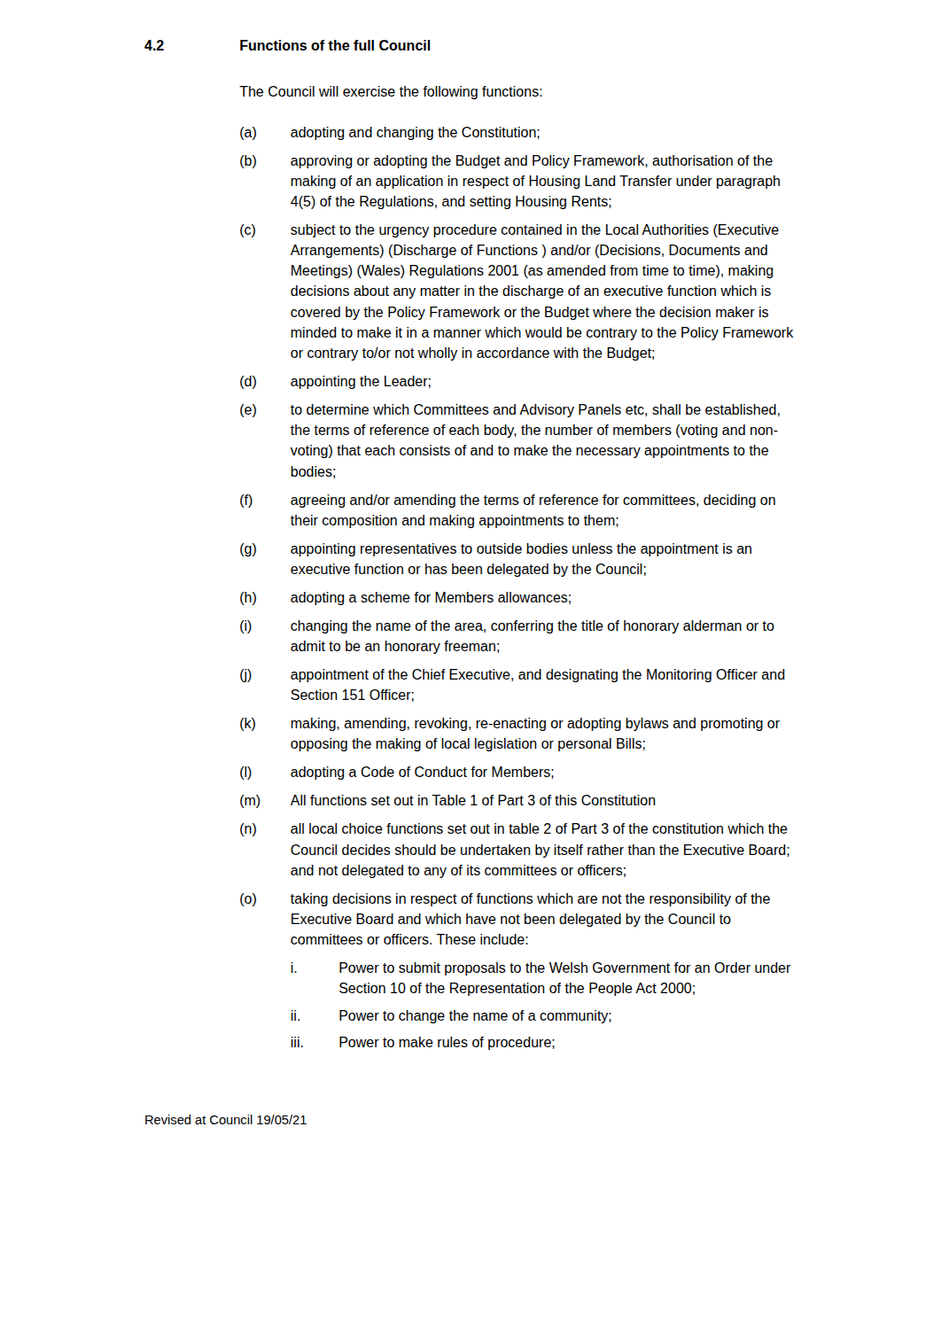4.2 Functions of the full Council
The Council will exercise the following functions:
(a) adopting and changing the Constitution;
(b) approving or adopting the Budget and Policy Framework, authorisation of the making of an application in respect of Housing Land Transfer under paragraph 4(5) of the Regulations, and setting Housing Rents;
(c) subject to the urgency procedure contained in the Local Authorities (Executive Arrangements) (Discharge of Functions ) and/or (Decisions, Documents and Meetings) (Wales) Regulations 2001 (as amended from time to time), making decisions about any matter in the discharge of an executive function which is covered by the Policy Framework or the Budget where the decision maker is minded to make it in a manner which would be contrary to the Policy Framework or contrary to/or not wholly in accordance with the Budget;
(d) appointing the Leader;
(e) to determine which Committees and Advisory Panels etc, shall be established, the terms of reference of each body, the number of members (voting and non-voting) that each consists of and to make the necessary appointments to the bodies;
(f) agreeing and/or amending the terms of reference for committees, deciding on their composition and making appointments to them;
(g) appointing representatives to outside bodies unless the appointment is an executive function or has been delegated by the Council;
(h) adopting a scheme for Members allowances;
(i) changing the name of the area, conferring the title of honorary alderman or to admit to be an honorary freeman;
(j) appointment of the Chief Executive, and designating the Monitoring Officer and Section 151 Officer;
(k) making, amending, revoking, re-enacting or adopting bylaws and promoting or opposing the making of local legislation or personal Bills;
(l) adopting a Code of Conduct for Members;
(m) All functions set out in Table 1 of Part 3 of this Constitution
(n) all local choice functions set out in table 2 of Part 3 of the constitution which the Council decides should be undertaken by itself rather than the Executive Board; and not delegated to any of its committees or officers;
(o) taking decisions in respect of functions which are not the responsibility of the Executive Board and which have not been delegated by the Council to committees or officers. These include:
i. Power to submit proposals to the Welsh Government for an Order under Section 10 of the Representation of the People Act 2000;
ii. Power to change the name of a community;
iii. Power to make rules of procedure;
Revised at Council 19/05/21